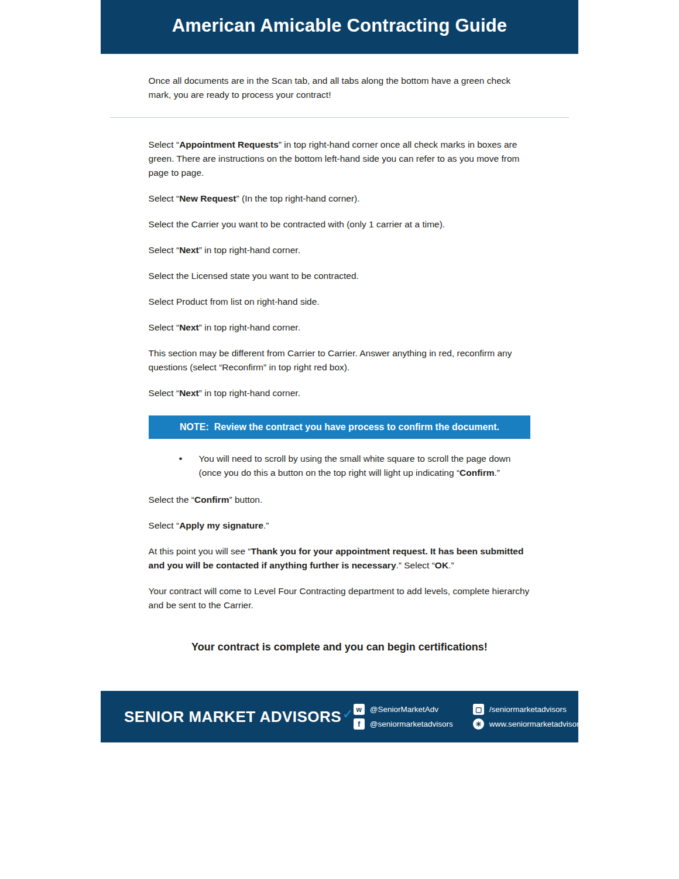American Amicable Contracting Guide
Once all documents are in the Scan tab, and all tabs along the bottom have a green check mark, you are ready to process your contract!
Select “Appointment Requests” in top right-hand corner once all check marks in boxes are green. There are instructions on the bottom left-hand side you can refer to as you move from page to page.
Select “New Request” (In the top right-hand corner).
Select the Carrier you want to be contracted with (only 1 carrier at a time).
Select “Next” in top right-hand corner.
Select the Licensed state you want to be contracted.
Select Product from list on right-hand side.
Select “Next” in top right-hand corner.
This section may be different from Carrier to Carrier. Answer anything in red, reconfirm any questions (select “Reconfirm” in top right red box).
Select “Next” in top right-hand corner.
NOTE: Review the contract you have process to confirm the document.
You will need to scroll by using the small white square to scroll the page down (once you do this a button on the top right will light up indicating “Confirm.”
Select the “Confirm” button.
Select “Apply my signature.”
At this point you will see “Thank you for your appointment request. It has been submitted and you will be contacted if anything further is necessary.” Select “OK.”
Your contract will come to Level Four Contracting department to add levels, complete hierarchy and be sent to the Carrier.
Your contract is complete and you can begin certifications!
SENIOR MARKET ADVISORS✓
w@SeniorMarketAdv
▢/seniormarketadvisors
f@seniormarketadvisors
☀www.seniormarketadvisors.com